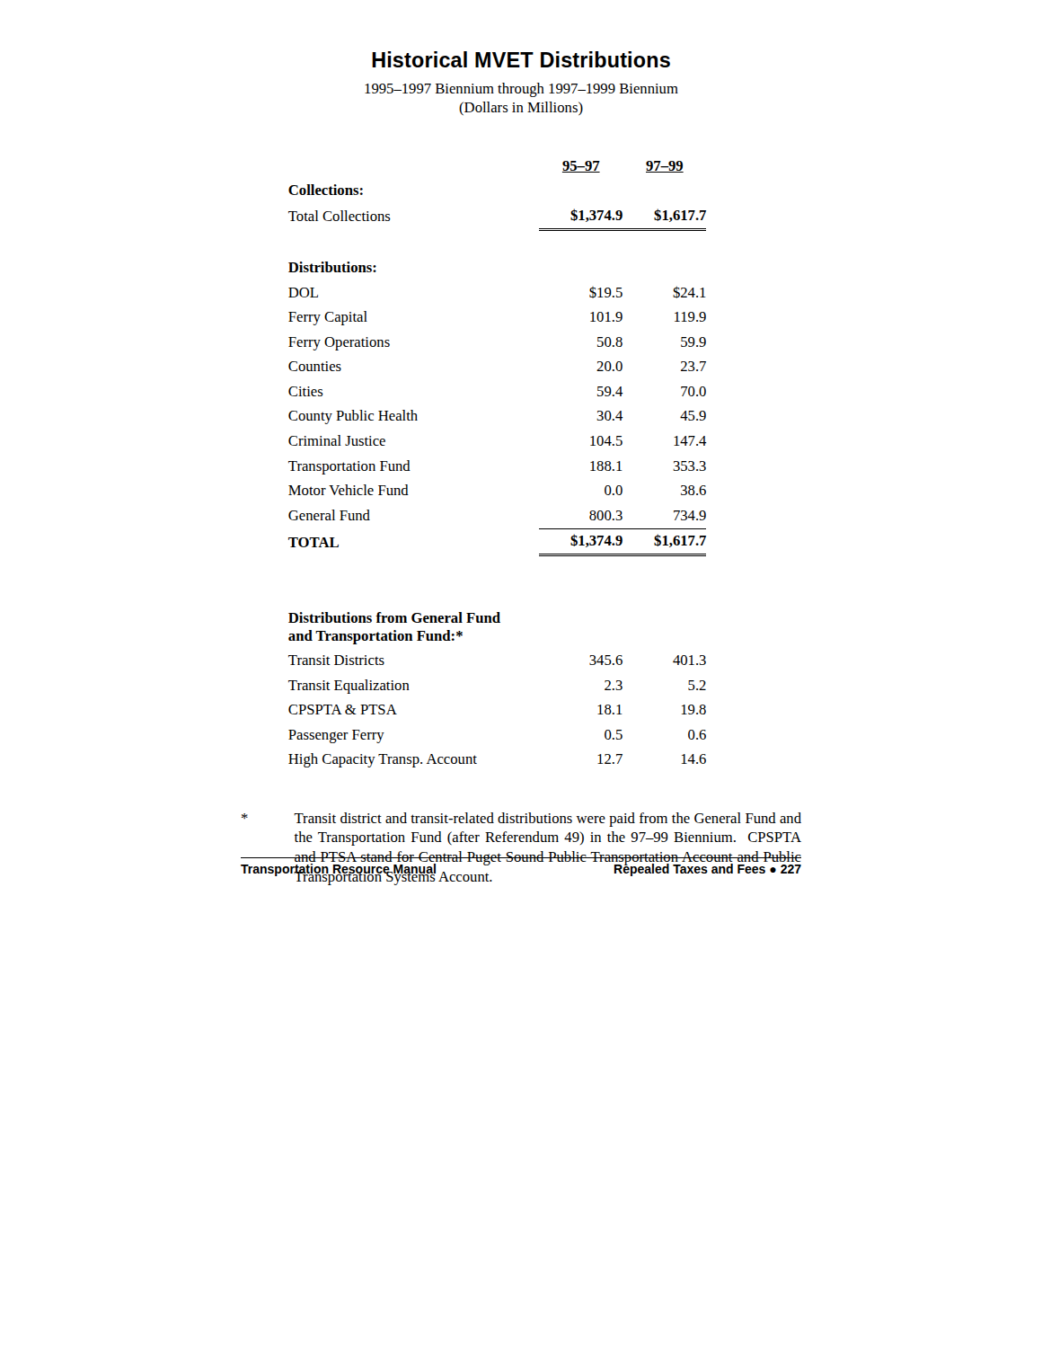Historical MVET Distributions
1995–1997 Biennium through 1997–1999 Biennium
(Dollars in Millions)
| | 95–97 | 97–99 |
| Collections: | | |
| Total Collections | $1,374.9 | $1,617.7 |
| Distributions: | | |
| DOL | $19.5 | $24.1 |
| Ferry Capital | 101.9 | 119.9 |
| Ferry Operations | 50.8 | 59.9 |
| Counties | 20.0 | 23.7 |
| Cities | 59.4 | 70.0 |
| County Public Health | 30.4 | 45.9 |
| Criminal Justice | 104.5 | 147.4 |
| Transportation Fund | 188.1 | 353.3 |
| Motor Vehicle Fund | 0.0 | 38.6 |
| General Fund | 800.3 | 734.9 |
| TOTAL | $1,374.9 | $1,617.7 |
| Distributions from General Fund and Transportation Fund:* |
| Transit Districts | 345.6 | 401.3 |
| Transit Equalization | 2.3 | 5.2 |
| CPSPTA & PTSA | 18.1 | 19.8 |
| Passenger Ferry | 0.5 | 0.6 |
| High Capacity Transp. Account | 12.7 | 14.6 |
*
Transit district and transit-related distributions were paid from the General Fund and the Transportation Fund (after Referendum 49) in the 97–99 Biennium. CPSPTA and PTSA stand for Central Puget Sound Public Transportation Account and Public Transportation Systems Account.
Transportation Resource Manual
Repealed Taxes and Fees ● 227